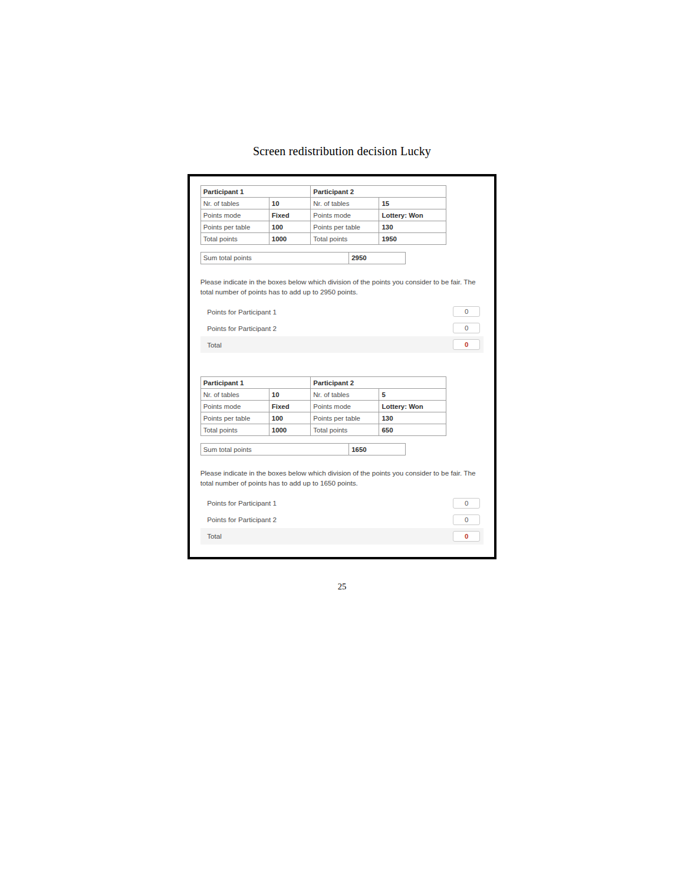Screen redistribution decision Lucky
| Participant 1 | Participant 2 |
| Nr. of tables | 10 | Nr. of tables | 15 |
| Points mode | Fixed | Points mode | Lottery: Won |
| Points per table | 100 | Points per table | 130 |
| Total points | 1000 | Total points | 1950 |
| Sum total points | 2950 |
Please indicate in the boxes below which division of the points you consider to be fair. The total number of points has to add up to 2950 points.
| Points for Participant 1 | 0 |
| Points for Participant 2 | 0 |
| Total | 0 |
| Participant 1 | Participant 2 |
| Nr. of tables | 10 | Nr. of tables | 5 |
| Points mode | Fixed | Points mode | Lottery: Won |
| Points per table | 100 | Points per table | 130 |
| Total points | 1000 | Total points | 650 |
| Sum total points | 1650 |
Please indicate in the boxes below which division of the points you consider to be fair. The total number of points has to add up to 1650 points.
| Points for Participant 1 | 0 |
| Points for Participant 2 | 0 |
| Total | 0 |
25